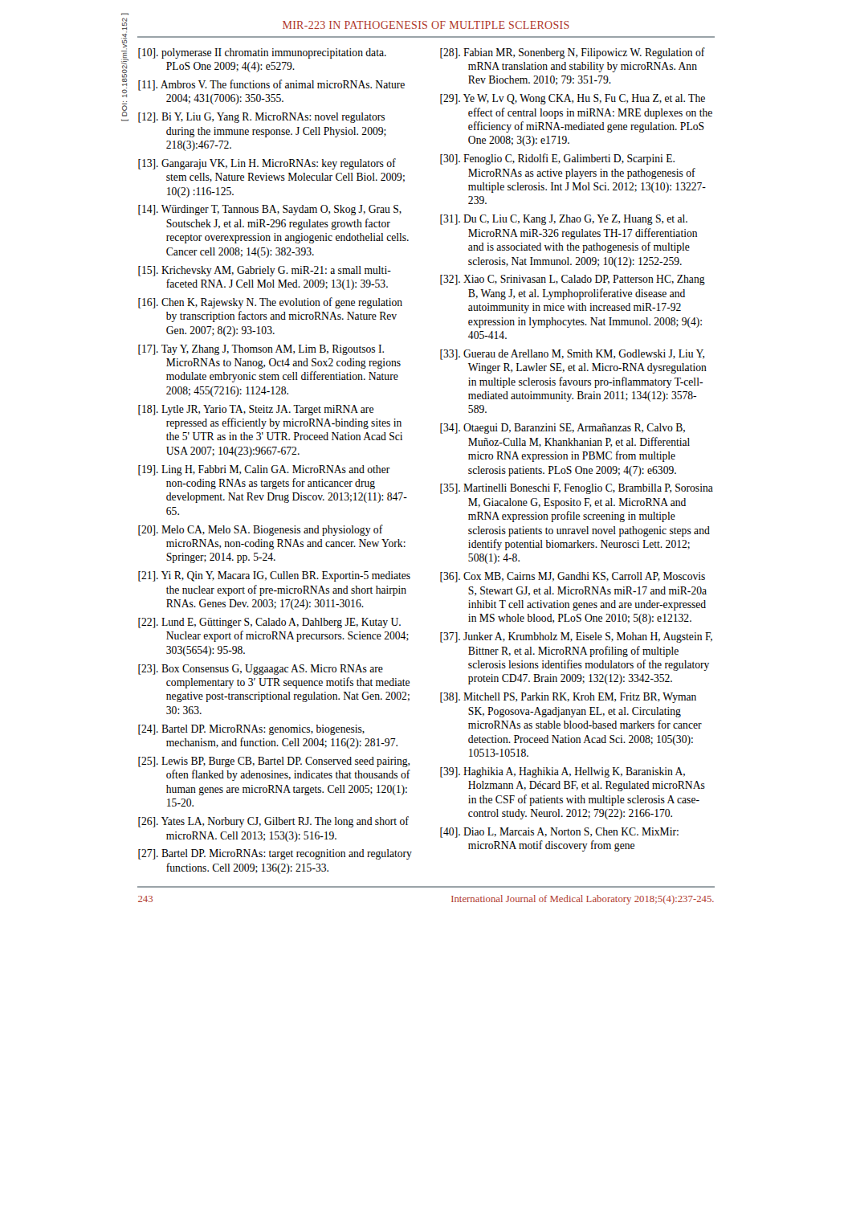[ DOI: 10.18502/ijml.v5i4.152 ] [ Downloaded from ijml.ssu.ac.ir on 2022-06-30 ]
MIR-223 IN PATHOGENESIS OF MULTIPLE SCLEROSIS
polymerase II chromatin immunoprecipitation data. PLoS One 2009; 4(4): e5279.
Ambros V. The functions of animal microRNAs. Nature 2004; 431(7006): 350-355.
Bi Y, Liu G, Yang R. MicroRNAs: novel regulators during the immune response. J Cell Physiol. 2009; 218(3):467-72.
Gangaraju VK, Lin H. MicroRNAs: key regulators of stem cells, Nature Reviews Molecular Cell Biol. 2009; 10(2) :116-125.
Würdinger T, Tannous BA, Saydam O, Skog J, Grau S, Soutschek J, et al. miR-296 regulates growth factor receptor overexpression in angiogenic endothelial cells. Cancer cell 2008; 14(5): 382-393.
Krichevsky AM, Gabriely G. miR-21: a small multi-faceted RNA. J Cell Mol Med. 2009; 13(1): 39-53.
Chen K, Rajewsky N. The evolution of gene regulation by transcription factors and microRNAs. Nature Rev Gen. 2007; 8(2): 93-103.
Tay Y, Zhang J, Thomson AM, Lim B, Rigoutsos I. MicroRNAs to Nanog, Oct4 and Sox2 coding regions modulate embryonic stem cell differentiation. Nature 2008; 455(7216): 1124-128.
Lytle JR, Yario TA, Steitz JA. Target miRNA are repressed as efficiently by microRNA-binding sites in the 5' UTR as in the 3' UTR. Proceed Nation Acad Sci USA 2007; 104(23):9667-672.
Ling H, Fabbri M, Calin GA. MicroRNAs and other non-coding RNAs as targets for anticancer drug development. Nat Rev Drug Discov. 2013;12(11): 847-65.
Melo CA, Melo SA. Biogenesis and physiology of microRNAs, non-coding RNAs and cancer. New York: Springer; 2014. pp. 5-24.
Yi R, Qin Y, Macara IG, Cullen BR. Exportin-5 mediates the nuclear export of pre-microRNAs and short hairpin RNAs. Genes Dev. 2003; 17(24): 3011-3016.
Lund E, Güttinger S, Calado A, Dahlberg JE, Kutay U. Nuclear export of microRNA precursors. Science 2004; 303(5654): 95-98.
Box Consensus G, Uggaagac AS. Micro RNAs are complementary to 3′ UTR sequence motifs that mediate negative post-transcriptional regulation. Nat Gen. 2002; 30: 363.
Bartel DP. MicroRNAs: genomics, biogenesis, mechanism, and function. Cell 2004; 116(2): 281-97.
Lewis BP, Burge CB, Bartel DP. Conserved seed pairing, often flanked by adenosines, indicates that thousands of human genes are microRNA targets. Cell 2005; 120(1): 15-20.
Yates LA, Norbury CJ, Gilbert RJ. The long and short of microRNA. Cell 2013; 153(3): 516-19.
Bartel DP. MicroRNAs: target recognition and regulatory functions. Cell 2009; 136(2): 215-33.
Fabian MR, Sonenberg N, Filipowicz W. Regulation of mRNA translation and stability by microRNAs. Ann Rev Biochem. 2010; 79: 351-79.
Ye W, Lv Q, Wong CKA, Hu S, Fu C, Hua Z, et al. The effect of central loops in miRNA: MRE duplexes on the efficiency of miRNA-mediated gene regulation. PLoS One 2008; 3(3): e1719.
Fenoglio C, Ridolfi E, Galimberti D, Scarpini E. MicroRNAs as active players in the pathogenesis of multiple sclerosis. Int J Mol Sci. 2012; 13(10): 13227-239.
Du C, Liu C, Kang J, Zhao G, Ye Z, Huang S, et al. MicroRNA miR-326 regulates TH-17 differentiation and is associated with the pathogenesis of multiple sclerosis, Nat Immunol. 2009; 10(12): 1252-259.
Xiao C, Srinivasan L, Calado DP, Patterson HC, Zhang B, Wang J, et al. Lymphoproliferative disease and autoimmunity in mice with increased miR-17-92 expression in lymphocytes. Nat Immunol. 2008; 9(4): 405-414.
Guerau de Arellano M, Smith KM, Godlewski J, Liu Y, Winger R, Lawler SE, et al. Micro-RNA dysregulation in multiple sclerosis favours pro-inflammatory T-cell-mediated autoimmunity. Brain 2011; 134(12): 3578-589.
Otaegui D, Baranzini SE, Armañanzas R, Calvo B, Muñoz-Culla M, Khankhanian P, et al. Differential micro RNA expression in PBMC from multiple sclerosis patients. PLoS One 2009; 4(7): e6309.
Martinelli Boneschi F, Fenoglio C, Brambilla P, Sorosina M, Giacalone G, Esposito F, et al. MicroRNA and mRNA expression profile screening in multiple sclerosis patients to unravel novel pathogenic steps and identify potential biomarkers. Neurosci Lett. 2012; 508(1): 4-8.
Cox MB, Cairns MJ, Gandhi KS, Carroll AP, Moscovis S, Stewart GJ, et al. MicroRNAs miR-17 and miR-20a inhibit T cell activation genes and are under-expressed in MS whole blood, PLoS One 2010; 5(8): e12132.
Junker A, Krumbholz M, Eisele S, Mohan H, Augstein F, Bittner R, et al. MicroRNA profiling of multiple sclerosis lesions identifies modulators of the regulatory protein CD47. Brain 2009; 132(12): 3342-352.
Mitchell PS, Parkin RK, Kroh EM, Fritz BR, Wyman SK, Pogosova-Agadjanyan EL, et al. Circulating microRNAs as stable blood-based markers for cancer detection. Proceed Nation Acad Sci. 2008; 105(30): 10513-10518.
Haghikia A, Haghikia A, Hellwig K, Baraniskin A, Holzmann A, Décard BF, et al. Regulated microRNAs in the CSF of patients with multiple sclerosis A case-control study. Neurol. 2012; 79(22): 2166-170.
Diao L, Marcais A, Norton S, Chen KC. MixMir: microRNA motif discovery from gene
243 International Journal of Medical Laboratory 2018;5(4):237-245.